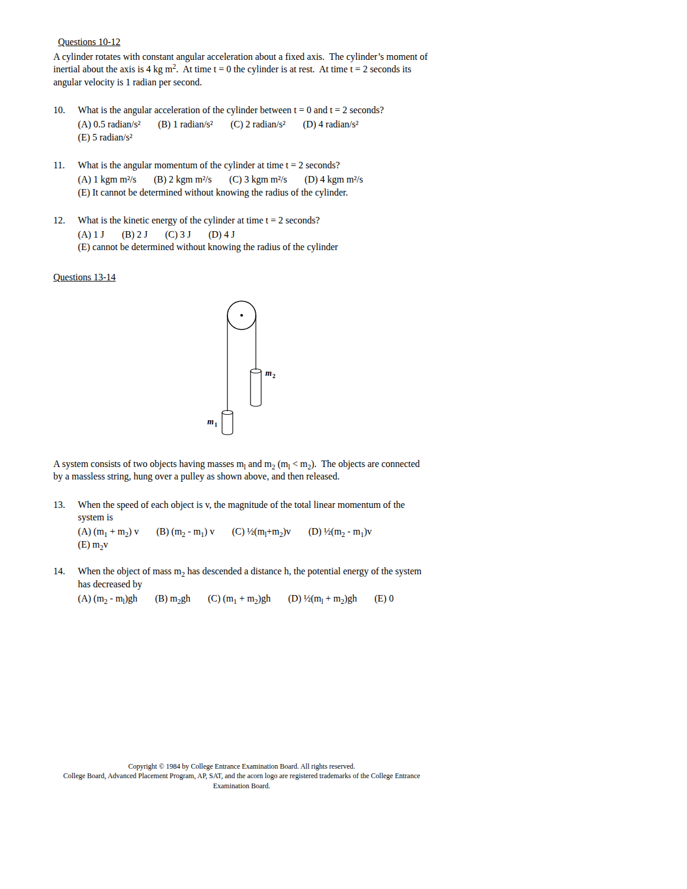Questions 10-12
A cylinder rotates with constant angular acceleration about a fixed axis. The cylinder’s moment of inertial about the axis is 4 kg m2. At time t = 0 the cylinder is at rest. At time t = 2 seconds its angular velocity is 1 radian per second.
10. What is the angular acceleration of the cylinder between t = 0 and t = 2 seconds?
(A) 0.5 radian/s² (B) 1 radian/s² (C) 2 radian/s² (D) 4 radian/s² (E) 5 radian/s²
11. What is the angular momentum of the cylinder at time t = 2 seconds?
(A) 1 kgm m²/s (B) 2 kgm m²/s (C) 3 kgm m²/s (D) 4 kgm m²/s
(E) It cannot be determined without knowing the radius of the cylinder.
12. What is the kinetic energy of the cylinder at time t = 2 seconds?
(A) 1 J (B) 2 J (C) 3 J (D) 4 J (E) cannot be determined without knowing the radius of the cylinder
Questions 13-14
m 2 m 1
A system consists of two objects having masses ml and m2 (ml < m2). The objects are connected by a massless string, hung over a pulley as shown above, and then released.
13. When the speed of each object is v, the magnitude of the total linear momentum of the system is
(A) (m1 + m2) v (B) (m2 - m1) v (C) ½(ml+m2)v (D) ½(m2 - m1)v (E) m2v
14. When the object of mass m2 has descended a distance h, the potential energy of the system has decreased by
(A) (m2 - ml)gh (B) m2gh (C) (m1 + m2)gh (D) ½(ml + m2)gh (E) 0
Copyright © 1984 by College Entrance Examination Board. All rights reserved.
College Board, Advanced Placement Program, AP, SAT, and the acorn logo are registered trademarks of the College Entrance Examination Board.